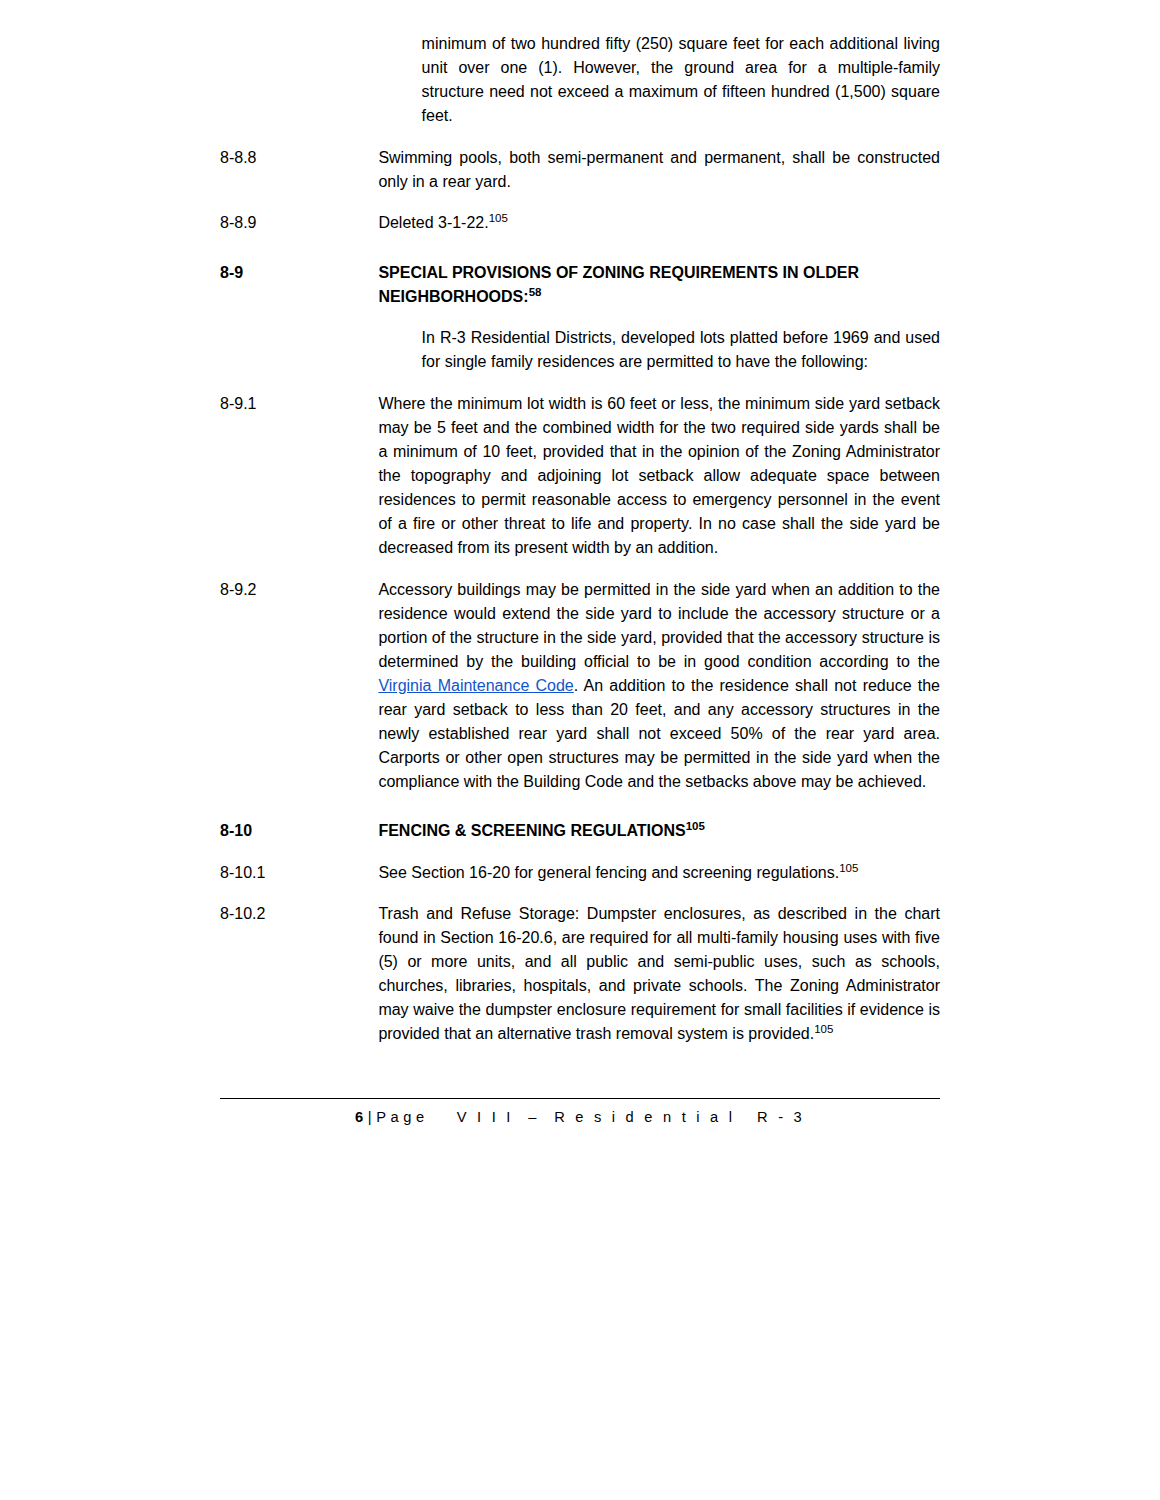minimum of two hundred fifty (250) square feet for each additional living unit over one (1). However, the ground area for a multiple-family structure need not exceed a maximum of fifteen hundred (1,500) square feet.
8-8.8
Swimming pools, both semi-permanent and permanent, shall be constructed only in a rear yard.
8-8.9
Deleted 3-1-22.105
8-9
SPECIAL PROVISIONS OF ZONING REQUIREMENTS IN OLDER NEIGHBORHOODS:58
In R-3 Residential Districts, developed lots platted before 1969 and used for single family residences are permitted to have the following:
8-9.1
Where the minimum lot width is 60 feet or less, the minimum side yard setback may be 5 feet and the combined width for the two required side yards shall be a minimum of 10 feet, provided that in the opinion of the Zoning Administrator the topography and adjoining lot setback allow adequate space between residences to permit reasonable access to emergency personnel in the event of a fire or other threat to life and property. In no case shall the side yard be decreased from its present width by an addition.
8-9.2
Accessory buildings may be permitted in the side yard when an addition to the residence would extend the side yard to include the accessory structure or a portion of the structure in the side yard, provided that the accessory structure is determined by the building official to be in good condition according to the Virginia Maintenance Code. An addition to the residence shall not reduce the rear yard setback to less than 20 feet, and any accessory structures in the newly established rear yard shall not exceed 50% of the rear yard area. Carports or other open structures may be permitted in the side yard when the compliance with the Building Code and the setbacks above may be achieved.
8-10
FENCING & SCREENING REGULATIONS105
8-10.1
See Section 16-20 for general fencing and screening regulations.105
8-10.2
Trash and Refuse Storage: Dumpster enclosures, as described in the chart found in Section 16-20.6, are required for all multi-family housing uses with five (5) or more units, and all public and semi-public uses, such as schools, churches, libraries, hospitals, and private schools. The Zoning Administrator may waive the dumpster enclosure requirement for small facilities if evidence is provided that an alternative trash removal system is provided.105
6 | P a g e V I I I – R e s i d e n t i a l R - 3